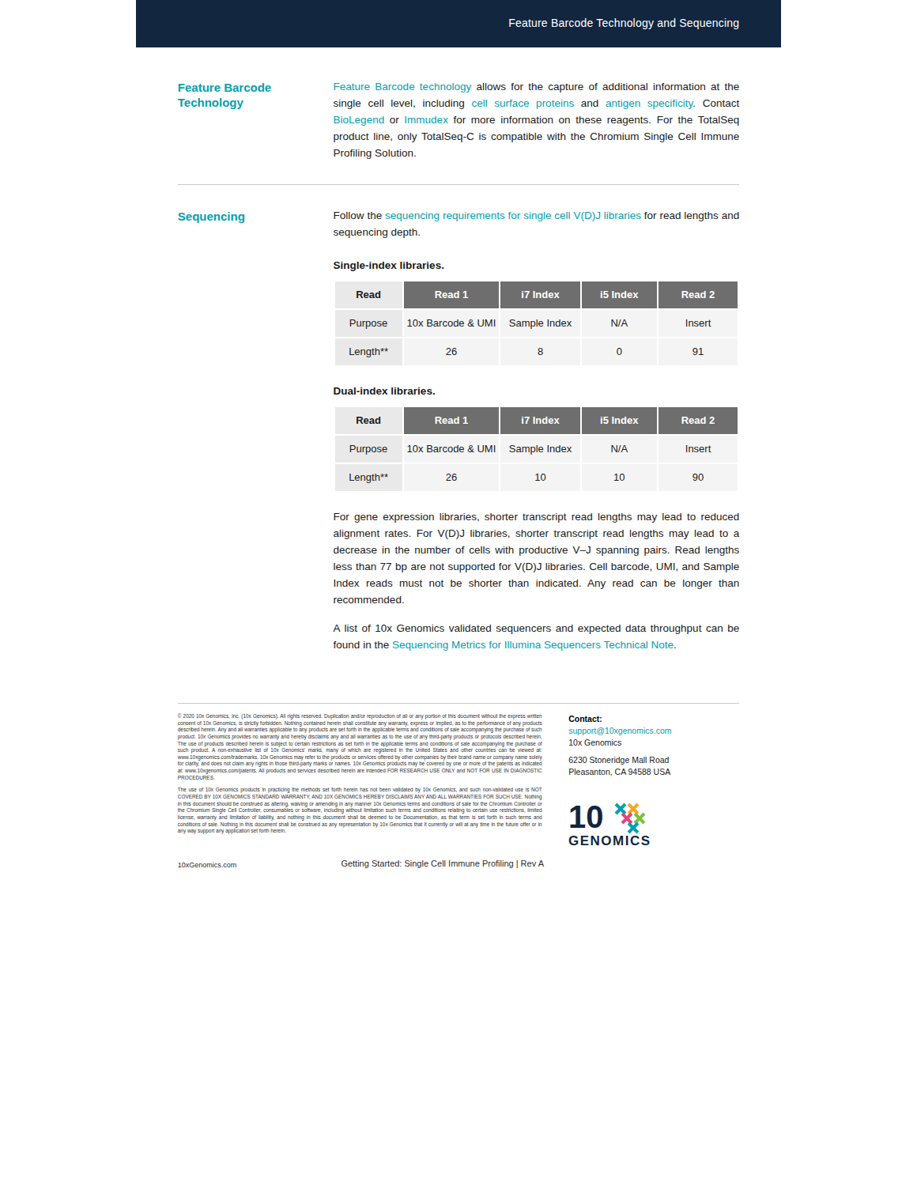Feature Barcode Technology and Sequencing
Feature Barcode
Technology
Feature Barcode technology allows for the capture of additional information at the single cell level, including cell surface proteins and antigen specificity. Contact BioLegend or Immudex for more information on these reagents. For the TotalSeq product line, only TotalSeq-C is compatible with the Chromium Single Cell Immune Profiling Solution.
Sequencing
Follow the sequencing requirements for single cell V(D)J libraries for read lengths and sequencing depth.
Single-index libraries.
| Read | Read 1 | i7 Index | i5 Index | Read 2 |
| --- | --- | --- | --- | --- |
| Purpose | 10x Barcode & UMI | Sample Index | N/A | Insert |
| Length** | 26 | 8 | 0 | 91 |
Dual-index libraries.
| Read | Read 1 | i7 Index | i5 Index | Read 2 |
| --- | --- | --- | --- | --- |
| Purpose | 10x Barcode & UMI | Sample Index | N/A | Insert |
| Length** | 26 | 10 | 10 | 90 |
For gene expression libraries, shorter transcript read lengths may lead to reduced alignment rates. For V(D)J libraries, shorter transcript read lengths may lead to a decrease in the number of cells with productive V–J spanning pairs. Read lengths less than 77 bp are not supported for V(D)J libraries. Cell barcode, UMI, and Sample Index reads must not be shorter than indicated. Any read can be longer than recommended.
A list of 10x Genomics validated sequencers and expected data throughput can be found in the Sequencing Metrics for Illumina Sequencers Technical Note.
© 2020 10x Genomics, Inc. (10x Genomics). All rights reserved. Duplication and/or reproduction of all or any portion of this document without the express written consent of 10x Genomics, is strictly forbidden. Nothing contained herein shall constitute any warranty, express or implied, as to the performance of any products described herein. Any and all warranties applicable to any products are set forth in the applicable terms and conditions of sale accompanying the purchase of such product. 10x Genomics provides no warranty and hereby disclaims any and all warranties as to the use of any third-party products or protocols described herein. The use of products described herein is subject to certain restrictions as set forth in the applicable terms and conditions of sale accompanying the purchase of such product. A non-exhaustive list of 10x Genomics' marks, many of which are registered in the United States and other countries can be viewed at: www.10xgenomics.com/trademarks. 10x Genomics may refer to the products or services offered by other companies by their brand name or company name solely for clarity, and does not claim any rights in those third-party marks or names. 10x Genomics products may be covered by one or more of the patents as indicated at: www.10xgenomics.com/patents. All products and services described herein are intended FOR RESEARCH USE ONLY and NOT FOR USE IN DIAGNOSTIC PROCEDURES.
The use of 10x Genomics products in practicing the methods set forth herein has not been validated by 10x Genomics, and such non-validated use is NOT COVERED BY 10X GENOMICS STANDARD WARRANTY, AND 10X GENOMICS HEREBY DISCLAIMS ANY AND ALL WARRANTIES FOR SUCH USE. Nothing in this document should be construed as altering, waiving or amending in any manner 10x Genomics terms and conditions of sale for the Chromium Controller or the Chromium Single Cell Controller, consumables or software, including without limitation such terms and conditions relating to certain use restrictions, limited license, warranty and limitation of liability, and nothing in this document shall be deemed to be Documentation, as that term is set forth in such terms and conditions of sale. Nothing in this document shall be construed as any representation by 10x Genomics that it currently or will at any time in the future offer or in any way support any application set forth herein.
Contact:
support@10xgenomics.com
10x Genomics
6230 Stoneridge Mall Road
Pleasanton, CA 94588 USA
10 GENOMICS
10xGenomics.com
Getting Started: Single Cell Immune Profiling | Rev A